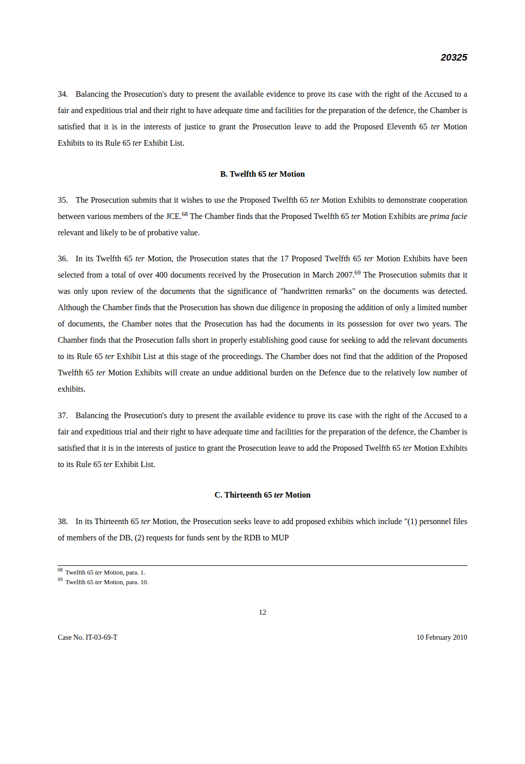20325
34. Balancing the Prosecution's duty to present the available evidence to prove its case with the right of the Accused to a fair and expeditious trial and their right to have adequate time and facilities for the preparation of the defence, the Chamber is satisfied that it is in the interests of justice to grant the Prosecution leave to add the Proposed Eleventh 65 ter Motion Exhibits to its Rule 65 ter Exhibit List.
B. Twelfth 65 ter Motion
35. The Prosecution submits that it wishes to use the Proposed Twelfth 65 ter Motion Exhibits to demonstrate cooperation between various members of the JCE.68 The Chamber finds that the Proposed Twelfth 65 ter Motion Exhibits are prima facie relevant and likely to be of probative value.
36. In its Twelfth 65 ter Motion, the Prosecution states that the 17 Proposed Twelfth 65 ter Motion Exhibits have been selected from a total of over 400 documents received by the Prosecution in March 2007.69 The Prosecution submits that it was only upon review of the documents that the significance of "handwritten remarks" on the documents was detected. Although the Chamber finds that the Prosecution has shown due diligence in proposing the addition of only a limited number of documents, the Chamber notes that the Prosecution has had the documents in its possession for over two years. The Chamber finds that the Prosecution falls short in properly establishing good cause for seeking to add the relevant documents to its Rule 65 ter Exhibit List at this stage of the proceedings. The Chamber does not find that the addition of the Proposed Twelfth 65 ter Motion Exhibits will create an undue additional burden on the Defence due to the relatively low number of exhibits.
37. Balancing the Prosecution's duty to present the available evidence to prove its case with the right of the Accused to a fair and expeditious trial and their right to have adequate time and facilities for the preparation of the defence, the Chamber is satisfied that it is in the interests of justice to grant the Prosecution leave to add the Proposed Twelfth 65 ter Motion Exhibits to its Rule 65 ter Exhibit List.
C. Thirteenth 65 ter Motion
38. In its Thirteenth 65 ter Motion, the Prosecution seeks leave to add proposed exhibits which include "(1) personnel files of members of the DB, (2) requests for funds sent by the RDB to MUP
68Twelfth 65 ter Motion, para. 1.
69Twelfth 65 ter Motion, para. 10.
12
Case No. IT-03-69-T 10 February 2010